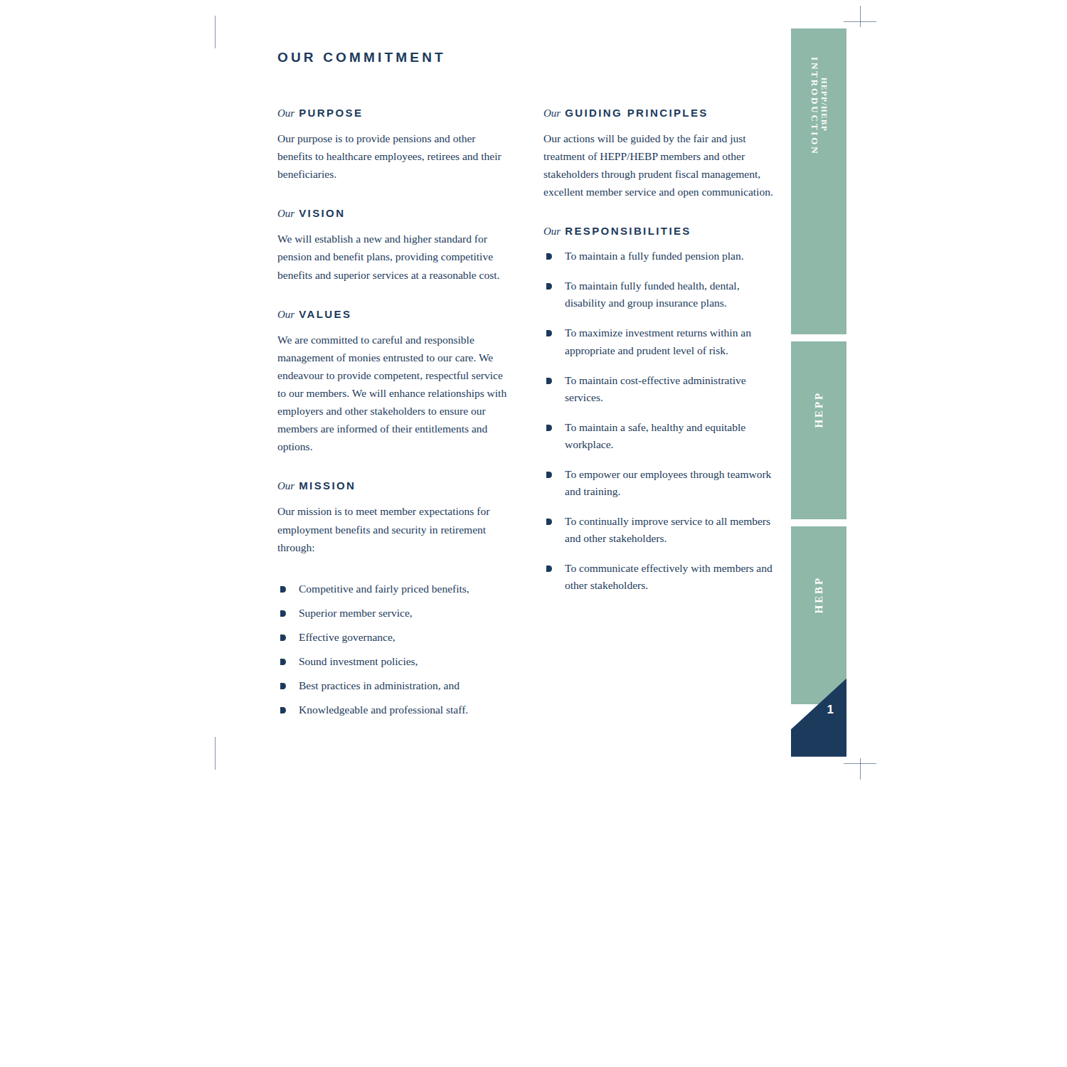INTRODUCTION HEPP/HEBP
HEPP
HEBP
1
OUR COMMITMENT
Our PURPOSE
Our purpose is to provide pensions and other benefits to healthcare employees, retirees and their beneficiaries.
Our VISION
We will establish a new and higher standard for pension and benefit plans, providing competitive benefits and superior services at a reasonable cost.
Our VALUES
We are committed to careful and responsible management of monies entrusted to our care. We endeavour to provide competent, respectful service to our members. We will enhance relationships with employers and other stakeholders to ensure our members are informed of their entitlements and options.
Our MISSION
Our mission is to meet member expectations for employment benefits and security in retirement through:
Competitive and fairly priced benefits,
Superior member service,
Effective governance,
Sound investment policies,
Best practices in administration, and
Knowledgeable and professional staff.
Our GUIDING PRINCIPLES
Our actions will be guided by the fair and just treatment of HEPP/HEBP members and other stakeholders through prudent fiscal management, excellent member service and open communication.
Our RESPONSIBILITIES
To maintain a fully funded pension plan.
To maintain fully funded health, dental, disability and group insurance plans.
To maximize investment returns within an appropriate and prudent level of risk.
To maintain cost-effective administrative services.
To maintain a safe, healthy and equitable workplace.
To empower our employees through teamwork and training.
To continually improve service to all members and other stakeholders.
To communicate effectively with members and other stakeholders.